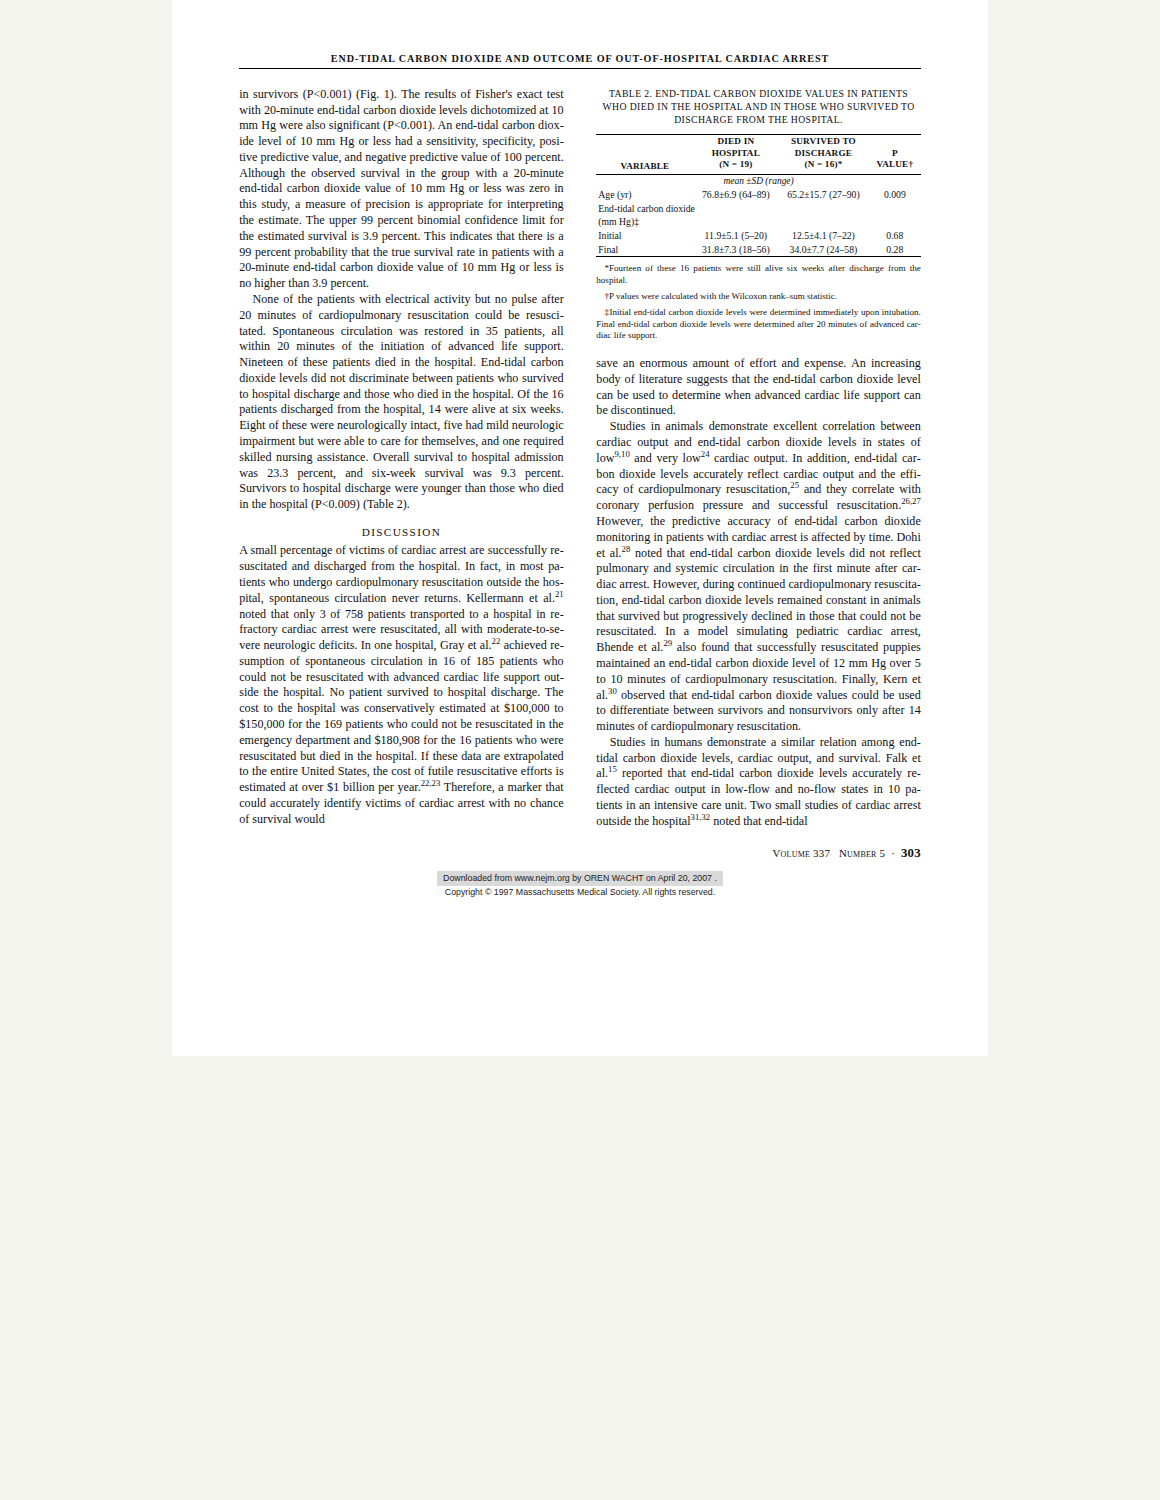End-Tidal Carbon Dioxide and Outcome of Out-of-Hospital Cardiac Arrest
in survivors (P<0.001) (Fig. 1). The results of Fisher's exact test with 20-minute end-tidal carbon dioxide levels dichotomized at 10 mm Hg were also significant (P<0.001). An end-tidal carbon dioxide level of 10 mm Hg or less had a sensitivity, specificity, positive predictive value, and negative predictive value of 100 percent. Although the observed survival in the group with a 20-minute end-tidal carbon dioxide value of 10 mm Hg or less was zero in this study, a measure of precision is appropriate for interpreting the estimate. The upper 99 percent binomial confidence limit for the estimated survival is 3.9 percent. This indicates that there is a 99 percent probability that the true survival rate in patients with a 20-minute end-tidal carbon dioxide value of 10 mm Hg or less is no higher than 3.9 percent.
None of the patients with electrical activity but no pulse after 20 minutes of cardiopulmonary resuscitation could be resuscitated. Spontaneous circulation was restored in 35 patients, all within 20 minutes of the initiation of advanced life support. Nineteen of these patients died in the hospital. End-tidal carbon dioxide levels did not discriminate between patients who survived to hospital discharge and those who died in the hospital. Of the 16 patients discharged from the hospital, 14 were alive at six weeks. Eight of these were neurologically intact, five had mild neurologic impairment but were able to care for themselves, and one required skilled nursing assistance. Overall survival to hospital admission was 23.3 percent, and six-week survival was 9.3 percent. Survivors to hospital discharge were younger than those who died in the hospital (P<0.009) (Table 2).
Discussion
A small percentage of victims of cardiac arrest are successfully resuscitated and discharged from the hospital. In fact, in most patients who undergo cardiopulmonary resuscitation outside the hospital, spontaneous circulation never returns. Kellermann et al.21 noted that only 3 of 758 patients transported to a hospital in refractory cardiac arrest were resuscitated, all with moderate-to-severe neurologic deficits. In one hospital, Gray et al.22 achieved resumption of spontaneous circulation in 16 of 185 patients who could not be resuscitated with advanced cardiac life support outside the hospital. No patient survived to hospital discharge. The cost to the hospital was conservatively estimated at $100,000 to $150,000 for the 169 patients who could not be resuscitated in the emergency department and $180,908 for the 16 patients who were resuscitated but died in the hospital. If these data are extrapolated to the entire United States, the cost of futile resuscitative efforts is estimated at over $1 billion per year.22,23 Therefore, a marker that could accurately identify victims of cardiac arrest with no chance of survival would
Table 2. End-Tidal Carbon Dioxide Values in Patients Who Died in the Hospital and in Those Who Survived to Discharge from the Hospital.
| Variable | Died in Hospital (N = 19) | Survived to Discharge (N = 16)* | P Value† |
| --- | --- | --- | --- |
| mean ±SD (range) |
| Age (yr) | 76.8±6.9 (64–89) | 65.2±15.7 (27–90) | 0.009 |
| End-tidal carbon dioxide |
| (mm Hg)‡ | | | |
| Initial | 11.9±5.1 (5–20) | 12.5±4.1 (7–22) | 0.68 |
| Final | 31.8±7.3 (18–56) | 34.0±7.7 (24–58) | 0.28 |
*Fourteen of these 16 patients were still alive six weeks after discharge from the hospital.
†P values were calculated with the Wilcoxon rank–sum statistic.
‡Initial end-tidal carbon dioxide levels were determined immediately upon intubation. Final end-tidal carbon dioxide levels were determined after 20 minutes of advanced cardiac life support.
save an enormous amount of effort and expense. An increasing body of literature suggests that the end-tidal carbon dioxide level can be used to determine when advanced cardiac life support can be discontinued.
Studies in animals demonstrate excellent correlation between cardiac output and end-tidal carbon dioxide levels in states of low9,10 and very low24 cardiac output. In addition, end-tidal carbon dioxide levels accurately reflect cardiac output and the efficacy of cardiopulmonary resuscitation,25 and they correlate with coronary perfusion pressure and successful resuscitation.26,27 However, the predictive accuracy of end-tidal carbon dioxide monitoring in patients with cardiac arrest is affected by time. Dohi et al.28 noted that end-tidal carbon dioxide levels did not reflect pulmonary and systemic circulation in the first minute after cardiac arrest. However, during continued cardiopulmonary resuscitation, end-tidal carbon dioxide levels remained constant in animals that survived but progressively declined in those that could not be resuscitated. In a model simulating pediatric cardiac arrest, Bhende et al.29 also found that successfully resuscitated puppies maintained an end-tidal carbon dioxide level of 12 mm Hg over 5 to 10 minutes of cardiopulmonary resuscitation. Finally, Kern et al.30 observed that end-tidal carbon dioxide values could be used to differentiate between survivors and nonsurvivors only after 14 minutes of cardiopulmonary resuscitation.
Studies in humans demonstrate a similar relation among end-tidal carbon dioxide levels, cardiac output, and survival. Falk et al.15 reported that end-tidal carbon dioxide levels accurately reflected cardiac output in low-flow and no-flow states in 10 patients in an intensive care unit. Two small studies of cardiac arrest outside the hospital31,32 noted that end-tidal
Volume 337 Number 5 · 303
Downloaded from www.nejm.org by OREN WACHT on April 20, 2007 . Copyright © 1997 Massachusetts Medical Society. All rights reserved.